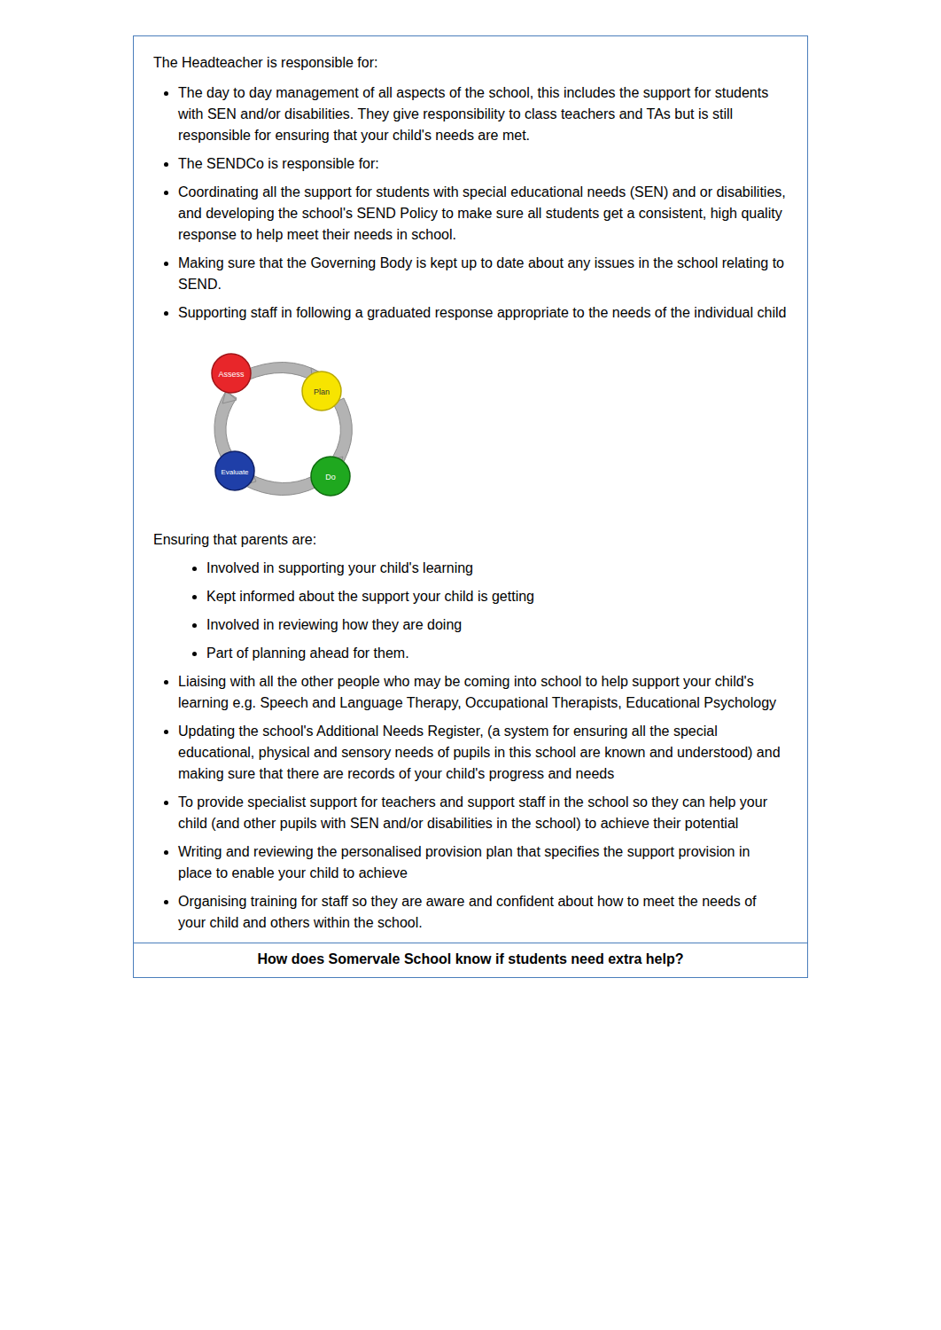The Headteacher is responsible for:
The day to day management of all aspects of the school, this includes the support for students with SEN and/or disabilities. They give responsibility to class teachers and TAs but is still responsible for ensuring that your child's needs are met.
The SENDCo is responsible for:
Coordinating all the support for students with special educational needs (SEN) and or disabilities, and developing the school's SEND Policy to make sure all students get a consistent, high quality response to help meet their needs in school.
Making sure that the Governing Body is kept up to date about any issues in the school relating to SEND.
Supporting staff in following a graduated response appropriate to the needs of the individual child
Assess Plan Do Evaluate
Ensuring that parents are:
Involved in supporting your child's learning
Kept informed about the support your child is getting
Involved in reviewing how they are doing
Part of planning ahead for them.
Liaising with all the other people who may be coming into school to help support your child's learning e.g. Speech and Language Therapy, Occupational Therapists, Educational Psychology
Updating the school's Additional Needs Register, (a system for ensuring all the special educational, physical and sensory needs of pupils in this school are known and understood) and making sure that there are records of your child's progress and needs
To provide specialist support for teachers and support staff in the school so they can help your child (and other pupils with SEN and/or disabilities in the school) to achieve their potential
Writing and reviewing the personalised provision plan that specifies the support provision in place to enable your child to achieve
Organising training for staff so they are aware and confident about how to meet the needs of your child and others within the school.
How does Somervale School know if students need extra help?